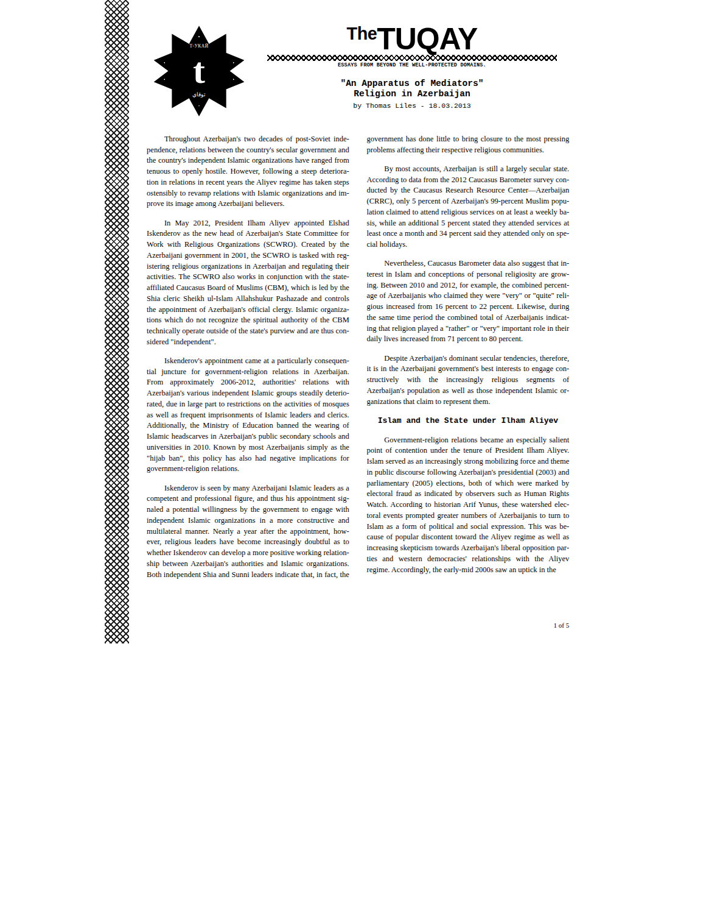Т-УКАЙ
t
توقاي
The TUQAY
Essays from beyond the well-protected domains.
"An Apparatus of Mediators"
Religion in Azerbaijan
by Thomas Liles - 18.03.2013
Throughout Azerbaijan's two decades of post-Soviet independence, relations between the country's secular government and the country's independent Islamic organizations have ranged from tenuous to openly hostile. However, following a steep deterioration in relations in recent years the Aliyev regime has taken steps ostensibly to revamp relations with Islamic organizations and improve its image among Azerbaijani believers.
In May 2012, President Ilham Aliyev appointed Elshad Iskenderov as the new head of Azerbaijan's State Committee for Work with Religious Organizations (SCWRO). Created by the Azerbaijani government in 2001, the SCWRO is tasked with registering religious organizations in Azerbaijan and regulating their activities. The SCWRO also works in conjunction with the state-affiliated Caucasus Board of Muslims (CBM), which is led by the Shia cleric Sheikh ul-Islam Allahshukur Pashazade and controls the appointment of Azerbaijan's official clergy. Islamic organizations which do not recognize the spiritual authority of the CBM technically operate outside of the state's purview and are thus considered "independent".
Iskenderov's appointment came at a particularly consequential juncture for government-religion relations in Azerbaijan. From approximately 2006-2012, authorities' relations with Azerbaijan's various independent Islamic groups steadily deteriorated, due in large part to restrictions on the activities of mosques as well as frequent imprisonments of Islamic leaders and clerics. Additionally, the Ministry of Education banned the wearing of Islamic headscarves in Azerbaijan's public secondary schools and universities in 2010. Known by most Azerbaijanis simply as the "hijab ban", this policy has also had negative implications for government-religion relations.
Iskenderov is seen by many Azerbaijani Islamic leaders as a competent and professional figure, and thus his appointment signaled a potential willingness by the government to engage with independent Islamic organizations in a more constructive and multilateral manner. Nearly a year after the appointment, however, religious leaders have become increasingly doubtful as to whether Iskenderov can develop a more positive working relationship between Azerbaijan's authorities and Islamic organizations. Both independent Shia and Sunni leaders indicate that, in fact, the government has done little to bring closure to the most pressing problems affecting their respective religious communities.
By most accounts, Azerbaijan is still a largely secular state. According to data from the 2012 Caucasus Barometer survey conducted by the Caucasus Research Resource Center—Azerbaijan (CRRC), only 5 percent of Azerbaijan's 99-percent Muslim population claimed to attend religious services on at least a weekly basis, while an additional 5 percent stated they attended services at least once a month and 34 percent said they attended only on special holidays.
Nevertheless, Caucasus Barometer data also suggest that interest in Islam and conceptions of personal religiosity are growing. Between 2010 and 2012, for example, the combined percentage of Azerbaijanis who claimed they were "very" or "quite" religious increased from 16 percent to 22 percent. Likewise, during the same time period the combined total of Azerbaijanis indicating that religion played a "rather" or "very" important role in their daily lives increased from 71 percent to 80 percent.
Despite Azerbaijan's dominant secular tendencies, therefore, it is in the Azerbaijani government's best interests to engage constructively with the increasingly religious segments of Azerbaijan's population as well as those independent Islamic organizations that claim to represent them.
Islam and the State under Ilham Aliyev
Government-religion relations became an especially salient point of contention under the tenure of President Ilham Aliyev. Islam served as an increasingly strong mobilizing force and theme in public discourse following Azerbaijan's presidential (2003) and parliamentary (2005) elections, both of which were marked by electoral fraud as indicated by observers such as Human Rights Watch. According to historian Arif Yunus, these watershed electoral events prompted greater numbers of Azerbaijanis to turn to Islam as a form of political and social expression. This was because of popular discontent toward the Aliyev regime as well as increasing skepticism towards Azerbaijan's liberal opposition parties and western democracies' relationships with the Aliyev regime. Accordingly, the early-mid 2000s saw an uptick in the
1 of 5